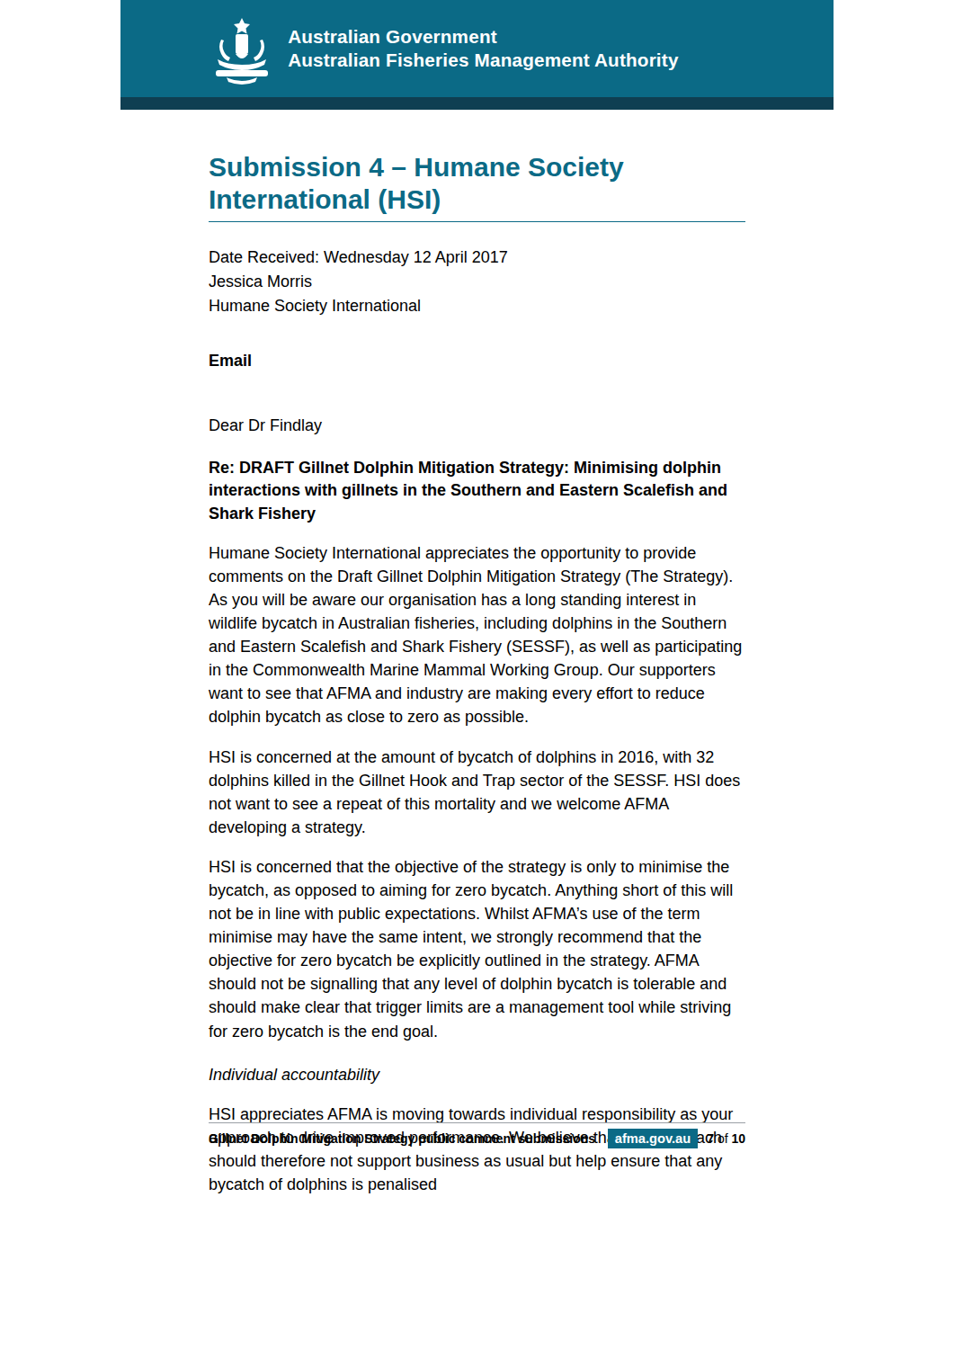Australian Government
Australian Fisheries Management Authority
Submission 4 – Humane Society International (HSI)
Date Received: Wednesday 12 April 2017
Jessica Morris
Humane Society International
Email
Dear Dr Findlay
Re: DRAFT Gillnet Dolphin Mitigation Strategy: Minimising dolphin interactions with gillnets in the Southern and Eastern Scalefish and Shark Fishery
Humane Society International appreciates the opportunity to provide comments on the Draft Gillnet Dolphin Mitigation Strategy (The Strategy). As you will be aware our organisation has a long standing interest in wildlife bycatch in Australian fisheries, including dolphins in the Southern and Eastern Scalefish and Shark Fishery (SESSF), as well as participating in the Commonwealth Marine Mammal Working Group. Our supporters want to see that AFMA and industry are making every effort to reduce dolphin bycatch as close to zero as possible.
HSI is concerned at the amount of bycatch of dolphins in 2016, with 32 dolphins killed in the Gillnet Hook and Trap sector of the SESSF. HSI does not want to see a repeat of this mortality and we welcome AFMA developing a strategy.
HSI is concerned that the objective of the strategy is only to minimise the bycatch, as opposed to aiming for zero bycatch. Anything short of this will not be in line with public expectations. Whilst AFMA’s use of the term minimise may have the same intent, we strongly recommend that the objective for zero bycatch be explicitly outlined in the strategy. AFMA should not be signalling that any level of dolphin bycatch is tolerable and should make clear that trigger limits are a management tool while striving for zero bycatch is the end goal.
Individual accountability
HSI appreciates AFMA is moving towards individual responsibility as your approach to drive improved performance. We believe that this approach should therefore not support business as usual but help ensure that any bycatch of dolphins is penalised
Gillnet Dolphin Mitigation Strategy public comment submissions
afma.gov.au 7 of 10